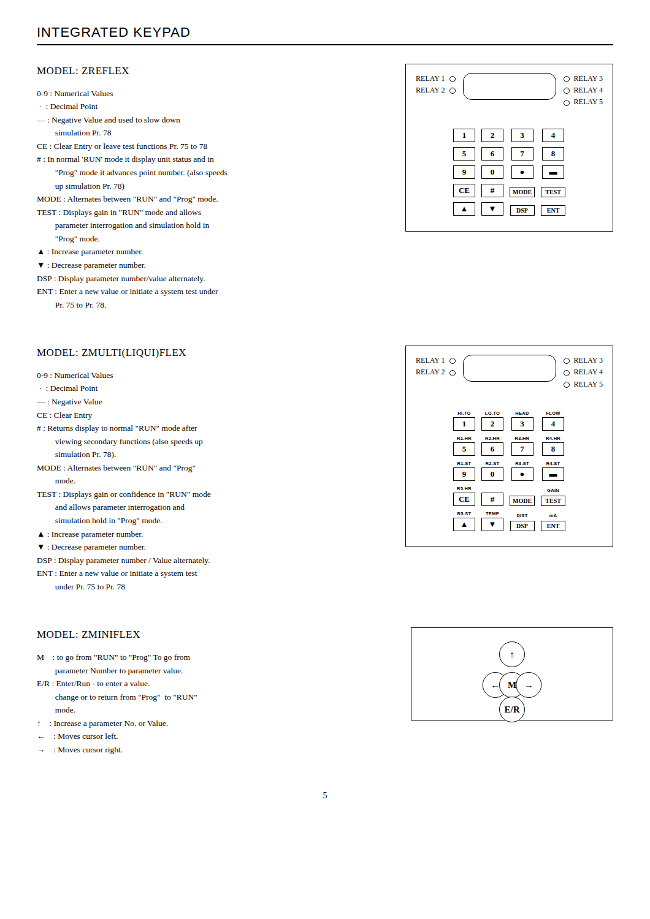INTEGRATED KEYPAD
MODEL: ZREFLEX
0-9 : Numerical Values
· : Decimal Point
— : Negative Value and used to slow down
simulation Pr. 78
CE : Clear Entry or leave test functions Pr. 75 to 78
# : In normal 'RUN' mode it display unit status and in
"Prog" mode it advances point number. (also speeds
up simulation Pr. 78)
MODE : Alternates between "RUN" and "Prog" mode.
TEST : Displays gain in "RUN" mode and allows
parameter interrogation and simulation hold in
"Prog" mode.
▲ : Increase parameter number.
▼ : Decrease parameter number.
DSP : Display parameter number/value alternately.
ENT : Enter a new value or initiate a system test under
Pr. 75 to Pr. 78.
RELAY 1
RELAY 2
RELAY 3
RELAY 4
RELAY 5
| 1 | 2 | 3 | 4 |
| 5 | 6 | 7 | 8 |
| 9 | 0 | ● | ▬ |
| CE | # | MODE | TEST |
| ▲ | ▼ | DSP | ENT |
MODEL: ZMULTI(LIQUI)FLEX
0-9 : Numerical Values
· : Decimal Point
— : Negative Value
CE : Clear Entry
# : Returns display to normal "RUN" mode after
viewing secondary functions (also speeds up
simulation Pr. 78).
MODE : Alternates between "RUN" and "Prog"
mode.
TEST : Displays gain or confidence in "RUN" mode
and allows parameter interrogation and
simulation hold in "Prog" mode.
▲ : Increase parameter number.
▼ : Decrease parameter number.
DSP : Display parameter number / Value alternately.
ENT : Enter a new value or initiate a system test
under Pr. 75 to Pr. 78
RELAY 1
RELAY 2
RELAY 3
RELAY 4
RELAY 5
| HI.TO 1 | LO.TO 2 | HEAD 3 | FLOW 4 |
| R1.HR 5 | R2.HR 6 | R3.HR 7 | R4.HR 8 |
| R1.ST 9 | R2.ST 0 | R3.ST ● | R4.ST ▬ |
| R5.HR CE | # | MODE | GAIN TEST |
| R5.ST ▲ | TEMP ▼ | DIST DSP | mA ENT |
MODEL: ZMINIFLEX
M : to go from "RUN" to "Prog" To go from
parameter Number to parameter value.
E/R : Enter/Run - to enter a value.
change or to return from "Prog" to "RUN"
mode.
↑ : Increase a parameter No. or Value.
← : Moves cursor left.
→ : Moves cursor right.
↑
←
M
→
E/R
5